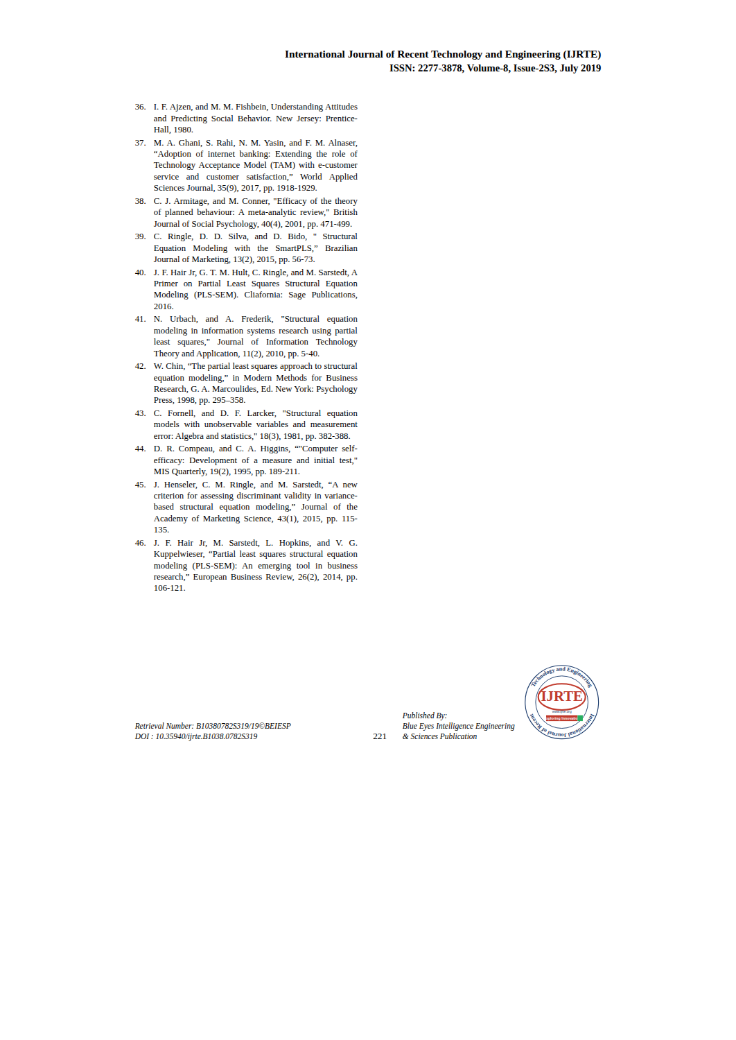International Journal of Recent Technology and Engineering (IJRTE)
ISSN: 2277-3878, Volume-8, Issue-2S3, July 2019
36. I. F. Ajzen, and M. M. Fishbein, Understanding Attitudes and Predicting Social Behavior. New Jersey: Prentice-Hall, 1980.
37. M. A. Ghani, S. Rahi, N. M. Yasin, and F. M. Alnaser, “Adoption of internet banking: Extending the role of Technology Acceptance Model (TAM) with e-customer service and customer satisfaction,” World Applied Sciences Journal, 35(9), 2017, pp. 1918-1929.
38. C. J. Armitage, and M. Conner, "Efficacy of the theory of planned behaviour: A meta-analytic review," British Journal of Social Psychology, 40(4), 2001, pp. 471-499.
39. C. Ringle, D. D. Silva, and D. Bido, " Structural Equation Modeling with the SmartPLS,” Brazilian Journal of Marketing, 13(2), 2015, pp. 56-73.
40. J. F. Hair Jr, G. T. M. Hult, C. Ringle, and M. Sarstedt, A Primer on Partial Least Squares Structural Equation Modeling (PLS-SEM). Cliafornia: Sage Publications, 2016.
41. N. Urbach, and A. Frederik, "Structural equation modeling in information systems research using partial least squares," Journal of Information Technology Theory and Application, 11(2), 2010, pp. 5-40.
42. W. Chin, “The partial least squares approach to structural equation modeling,” in Modern Methods for Business Research, G. A. Marcoulides, Ed. New York: Psychology Press, 1998, pp. 295–358.
43. C. Fornell, and D. F. Larcker, "Structural equation models with unobservable variables and measurement error: Algebra and statistics," 18(3), 1981, pp. 382-388.
44. D. R. Compeau, and C. A. Higgins, “"Computer self-efficacy: Development of a measure and initial test," MIS Quarterly, 19(2), 1995, pp. 189-211.
45. J. Henseler, C. M. Ringle, and M. Sarstedt, “A new criterion for assessing discriminant validity in variance-based structural equation modeling,” Journal of the Academy of Marketing Science, 43(1), 2015, pp. 115-135.
46. J. F. Hair Jr, M. Sarstedt, L. Hopkins, and V. G. Kuppelwieser, “Partial least squares structural equation modeling (PLS-SEM): An emerging tool in business research,” European Business Review, 26(2), 2014, pp. 106-121.
Retrieval Number: B10380782S319/19©BEIESP
DOI : 10.35940/ijrte.B1038.0782S319
221
Published By:
Blue Eyes Intelligence Engineering
& Sciences Publication
Technology and Engineering International Journal of Recent IJRTE www.ijrte.org Exploring Innovation